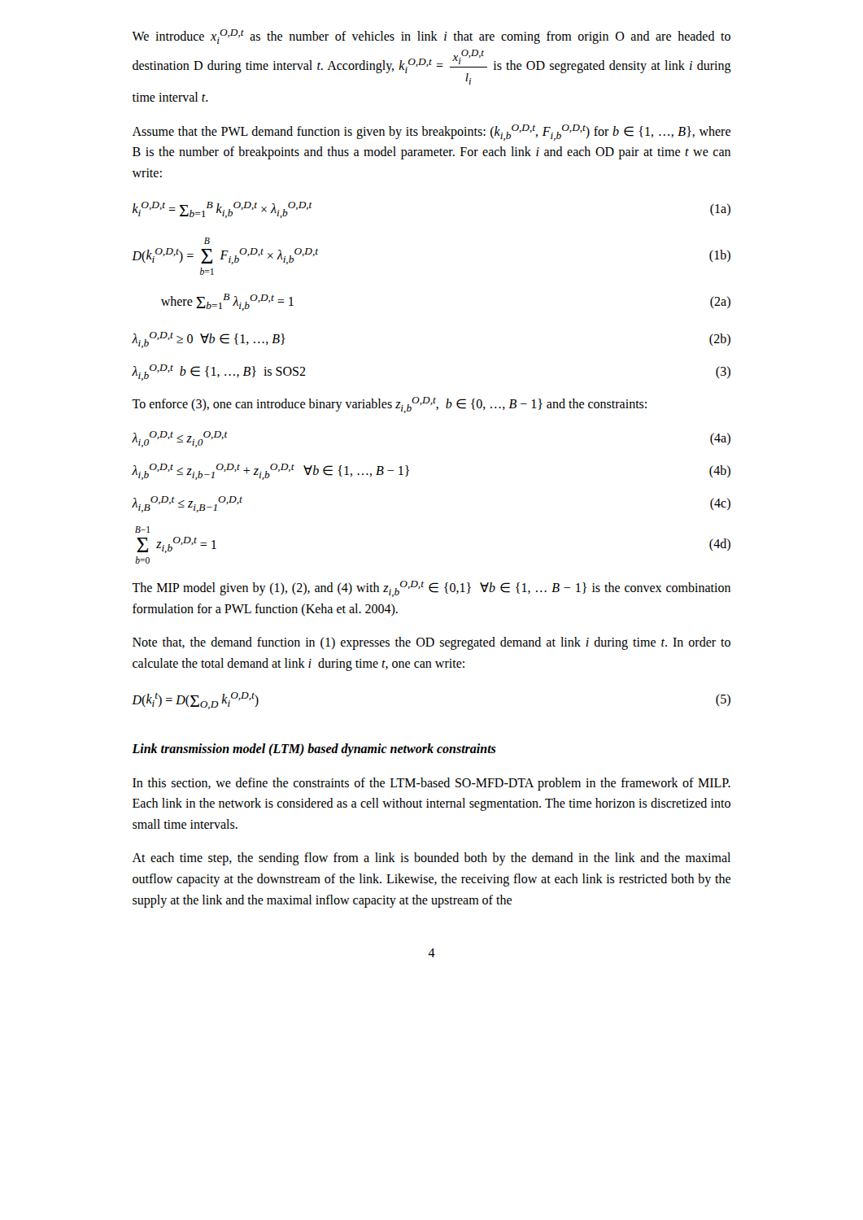We introduce xiO,D,t as the number of vehicles in link i that are coming from origin O and are headed to destination D during time interval t. Accordingly, kiO,D,t = xiO,D,t li is the OD segregated density at link i during time interval t.
Assume that the PWL demand function is given by its breakpoints: (ki,bO,D,t, Fi,bO,D,t) for b ∈ {1, …, B}, where B is the number of breakpoints and thus a model parameter. For each link i and each OD pair at time t we can write:
kiO,D,t = Σb=1B ki,bO,D,t × λi,bO,D,t
(1a)
D(kiO,D,t) = BΣb=1 Fi,bO,D,t × λi,bO,D,t
(1b)
where Σb=1B λi,bO,D,t = 1
(2a)
λi,bO,D,t ≥ 0 ∀b ∈ {1, …, B}
(2b)
λi,bO,D,t b ∈ {1, …, B} is SOS2
(3)
To enforce (3), one can introduce binary variables zi,bO,D,t, b ∈ {0, …, B − 1} and the constraints:
λi,0O,D,t ≤ zi,0O,D,t
(4a)
λi,bO,D,t ≤ zi,b−1O,D,t + zi,bO,D,t ∀b ∈ {1, …, B − 1}
(4b)
λi,BO,D,t ≤ zi,B−1O,D,t
(4c)
B−1 Σb=0 zi,bO,D,t = 1
(4d)
The MIP model given by (1), (2), and (4) with zi,bO,D,t ∈ {0,1} ∀b ∈ {1, … B − 1} is the convex combination formulation for a PWL function (Keha et al. 2004).
Note that, the demand function in (1) expresses the OD segregated demand at link i during time t. In order to calculate the total demand at link i during time t, one can write:
D(kit) = D(ΣO,D kiO,D,t)
(5)
Link transmission model (LTM) based dynamic network constraints
In this section, we define the constraints of the LTM-based SO-MFD-DTA problem in the framework of MILP. Each link in the network is considered as a cell without internal segmentation. The time horizon is discretized into small time intervals.
At each time step, the sending flow from a link is bounded both by the demand in the link and the maximal outflow capacity at the downstream of the link. Likewise, the receiving flow at each link is restricted both by the supply at the link and the maximal inflow capacity at the upstream of the
4